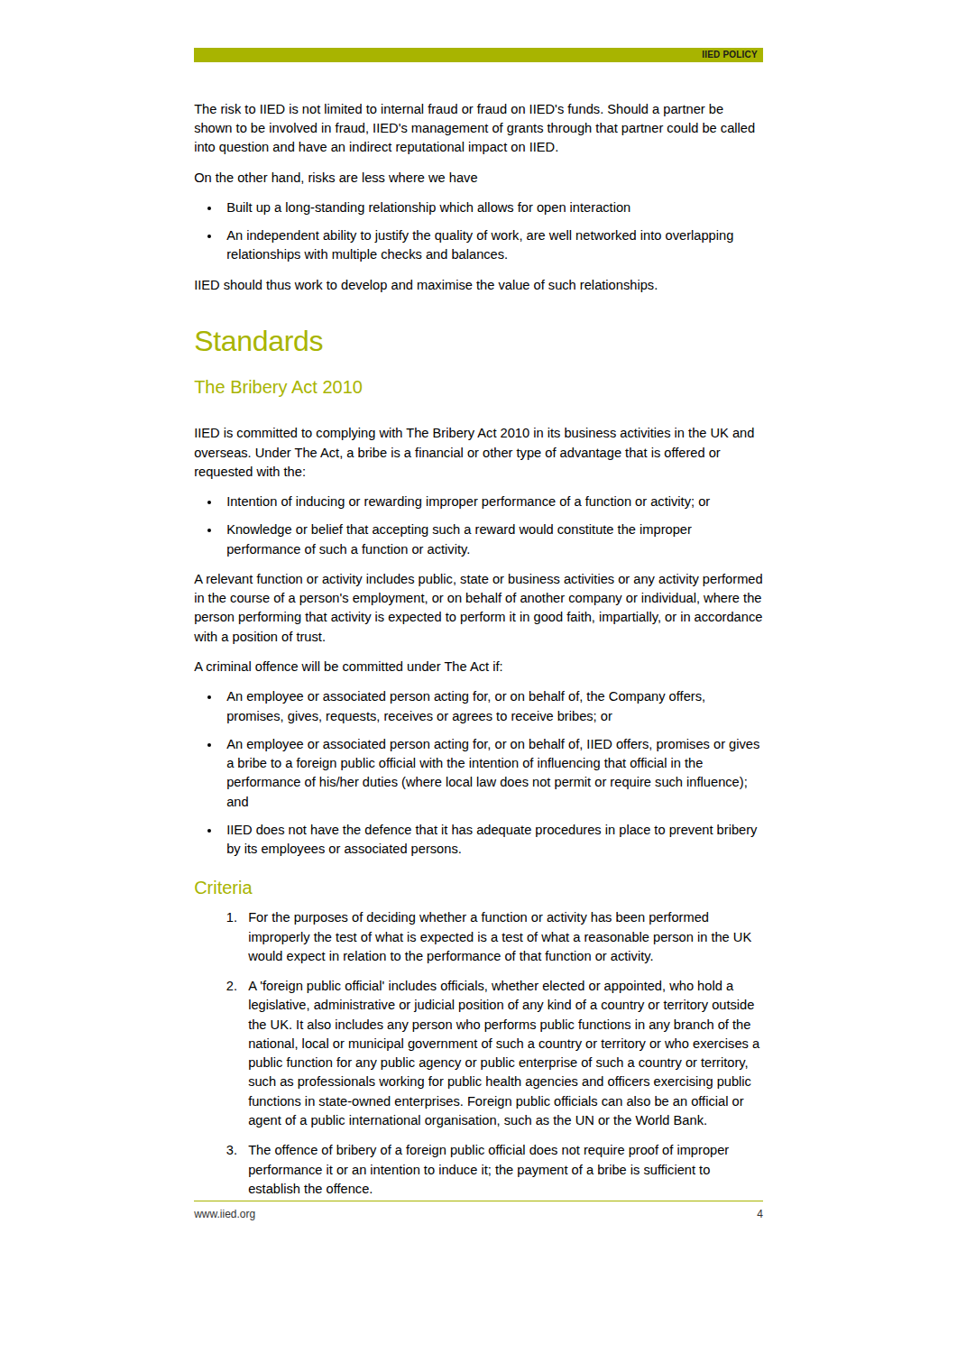IIED POLICY
The risk to IIED is not limited to internal fraud or fraud on IIED's funds. Should a partner be shown to be involved in fraud, IIED's management of grants through that partner could be called into question and have an indirect reputational impact on IIED.
On the other hand, risks are less where we have
Built up a long-standing relationship which allows for open interaction
An independent ability to justify the quality of work, are well networked into overlapping relationships with multiple checks and balances.
IIED should thus work to develop and maximise the value of such relationships.
Standards
The Bribery Act 2010
IIED is committed to complying with The Bribery Act 2010 in its business activities in the UK and overseas. Under The Act, a bribe is a financial or other type of advantage that is offered or requested with the:
Intention of inducing or rewarding improper performance of a function or activity; or
Knowledge or belief that accepting such a reward would constitute the improper performance of such a function or activity.
A relevant function or activity includes public, state or business activities or any activity performed in the course of a person's employment, or on behalf of another company or individual, where the person performing that activity is expected to perform it in good faith, impartially, or in accordance with a position of trust.
A criminal offence will be committed under The Act if:
An employee or associated person acting for, or on behalf of, the Company offers, promises, gives, requests, receives or agrees to receive bribes; or
An employee or associated person acting for, or on behalf of, IIED offers, promises or gives a bribe to a foreign public official with the intention of influencing that official in the performance of his/her duties (where local law does not permit or require such influence); and
IIED does not have the defence that it has adequate procedures in place to prevent bribery by its employees or associated persons.
Criteria
For the purposes of deciding whether a function or activity has been performed improperly the test of what is expected is a test of what a reasonable person in the UK would expect in relation to the performance of that function or activity.
A 'foreign public official' includes officials, whether elected or appointed, who hold a legislative, administrative or judicial position of any kind of a country or territory outside the UK. It also includes any person who performs public functions in any branch of the national, local or municipal government of such a country or territory or who exercises a public function for any public agency or public enterprise of such a country or territory, such as professionals working for public health agencies and officers exercising public functions in state-owned enterprises. Foreign public officials can also be an official or agent of a public international organisation, such as the UN or the World Bank.
The offence of bribery of a foreign public official does not require proof of improper performance it or an intention to induce it; the payment of a bribe is sufficient to establish the offence.
www.iied.org 4